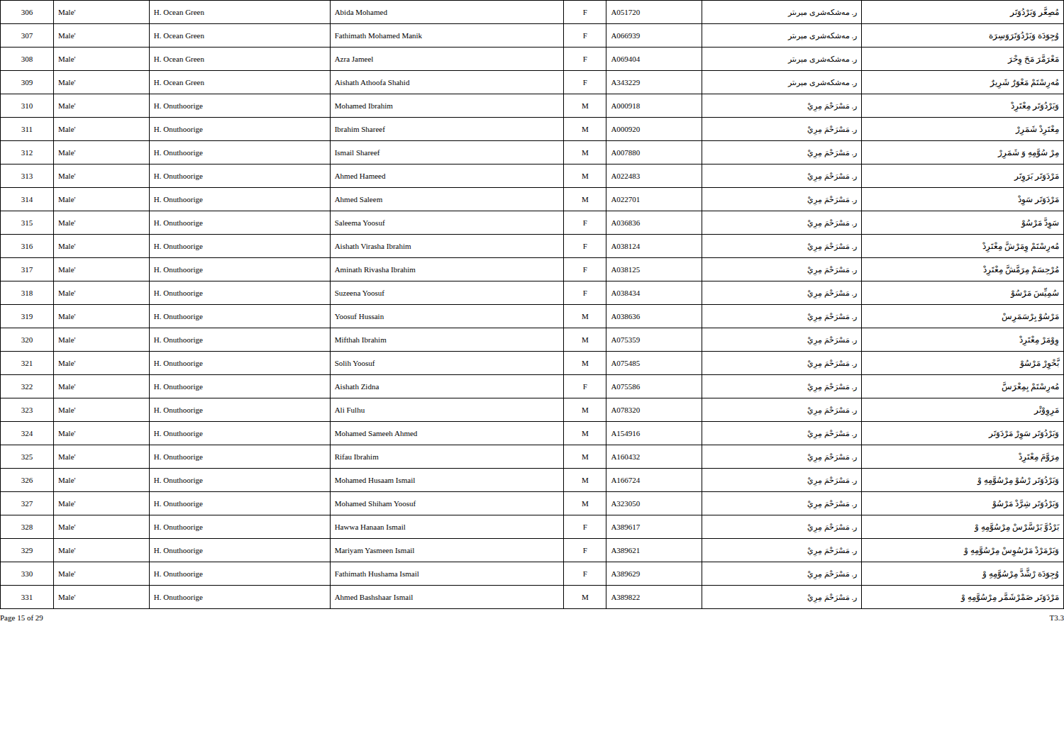| 306 | Male' | H. Ocean Green | Abida Mohamed | F | A051720 | ر. مەشكەشرى مېرىتر | مُصِعَّر وَبَرْدُوَتَر |
| 307 | Male' | H. Ocean Green | Fathimath Mohamed Manik | F | A066939 | ر. مەشكەشرى مېرىتر | وُجِوَدَة وَبَرْدُوَتَرَوَسِرَة |
| 308 | Male' | H. Ocean Green | Azra Jameel | F | A069404 | ر. مەشكەشرى مېرىتر | مَعْرَمَّرَ مَحَ وِحْرَ |
| 309 | Male' | H. Ocean Green | Aishath Athoofa Shahid | F | A343229 | ر. مەشكەشرى مېرىتر | مُەرِسْتَمْ مَعْوَرٌ شَرِيرٌ |
| 310 | Male' | H. Onuthoorige | Mohamed Ibrahim | M | A000918 | ر. مَسْرَحْمَ مِرِيْ | وَبَرْدُوَتَر مِعْتَرِدْ |
| 311 | Male' | H. Onuthoorige | Ibrahim Shareef | M | A000920 | ر. مَسْرَحْمَ مِرِيْ | مِعْتَرِدْ شَمَرِرْ |
| 312 | Male' | H. Onuthoorige | Ismail Shareef | M | A007880 | ر. مَسْرَحْمَ مِرِيْ | مِرْ سُوَّمِهِ وَ شَمَرِرْ |
| 313 | Male' | H. Onuthoorige | Ahmed Hameed | M | A022483 | ر. مَسْرَحْمَ مِرِيْ | مَرْدَوَتَر بَرَوِتَر |
| 314 | Male' | H. Onuthoorige | Ahmed Saleem | M | A022701 | ر. مَسْرَحْمَ مِرِيْ | مَرْدَوَتَر سَوِدْ |
| 315 | Male' | H. Onuthoorige | Saleema Yoosuf | F | A036836 | ر. مَسْرَحْمَ مِرِيْ | سَوِدَّ مَرْسُوْ |
| 316 | Male' | H. Onuthoorige | Aishath Virasha Ibrahim | F | A038124 | ر. مَسْرَحْمَ مِرِيْ | مُەرِسْتَمْ وِمَرْشَّ مِعْتَرِدْ |
| 317 | Male' | H. Onuthoorige | Aminath Rivasha Ibrahim | F | A038125 | ر. مَسْرَحْمَ مِرِيْ | مُرْحِسَمْ مِرَمَّشَّ مِعْتَرِدْ |
| 318 | Male' | H. Onuthoorige | Suzeena Yoosuf | F | A038434 | ر. مَسْرَحْمَ مِرِيْ | سُمِيِّسَ مَرْسُوْ |
| 319 | Male' | H. Onuthoorige | Yoosuf Hussain | M | A038636 | ر. مَسْرَحْمَ مِرِيْ | مَرْسُوْ بِرْسَمَرِسْ |
| 320 | Male' | H. Onuthoorige | Mifthah Ibrahim | M | A075359 | ر. مَسْرَحْمَ مِرِيْ | وِوْمَرْ مِعْتَرِدْ |
| 321 | Male' | H. Onuthoorige | Solih Yoosuf | M | A075485 | ر. مَسْرَحْمَ مِرِيْ | بَّحْوِرْ مَرْسُوْ |
| 322 | Male' | H. Onuthoorige | Aishath Zidna | F | A075586 | ر. مَسْرَحْمَ مِرِيْ | مُەرِسْتَمْ بِمِعْرَسَّ |
| 323 | Male' | H. Onuthoorige | Ali Fulhu | M | A078320 | ر. مَسْرَحْمَ مِرِيْ | مَرِوِوْتْر |
| 324 | Male' | H. Onuthoorige | Mohamed Sameeh Ahmed | M | A154916 | ر. مَسْرَحْمَ مِرِيْ | وَبَرْدُوَتَر سَوِرْ مَرْدَوَتَر |
| 325 | Male' | H. Onuthoorige | Rifau Ibrahim | M | A160432 | ر. مَسْرَحْمَ مِرِيْ | مِرَوَّمَ مِعْتَرِدْ |
| 326 | Male' | H. Onuthoorige | Mohamed Husaam Ismail | M | A166724 | ر. مَسْرَحْمَ مِرِيْ | وَبَرْدُوَتَر رْسُوْ مِرْسُوَّمِهِ وْ |
| 327 | Male' | H. Onuthoorige | Mohamed Shiham Yoosuf | M | A323050 | ر. مَسْرَحْمَ مِرِيْ | وَبَرْدُوَتَر شِرَّدْ مَرْسُوْ |
| 328 | Male' | H. Onuthoorige | Hawwa Hanaan Ismail | F | A389617 | ر. مَسْرَحْمَ مِرِيْ | بَرْدُوَّ بَرْسَّرْسْ مِرْسُوَّمِهِ وْ |
| 329 | Male' | H. Onuthoorige | Mariyam Yasmeen Ismail | F | A389621 | ر. مَسْرَحْمَ مِرِيْ | وَبَرْمَرْدْ مَرْسُوِسْ مِرْسُوَّمِهِ وْ |
| 330 | Male' | H. Onuthoorige | Fathimath Hushama Ismail | F | A389629 | ر. مَسْرَحْمَ مِرِيْ | وُجِوَدَة رْشَّدَّ مِرْسُوَّمِهِ وْ |
| 331 | Male' | H. Onuthoorige | Ahmed Bashshaar Ismail | M | A389822 | ر. مَسْرَحْمَ مِرِيْ | مَرْدَوَتَر صَمْرْشَمَّر مِرْسُوَّمِهِ وْ |
Page 15 of 29 T3.3